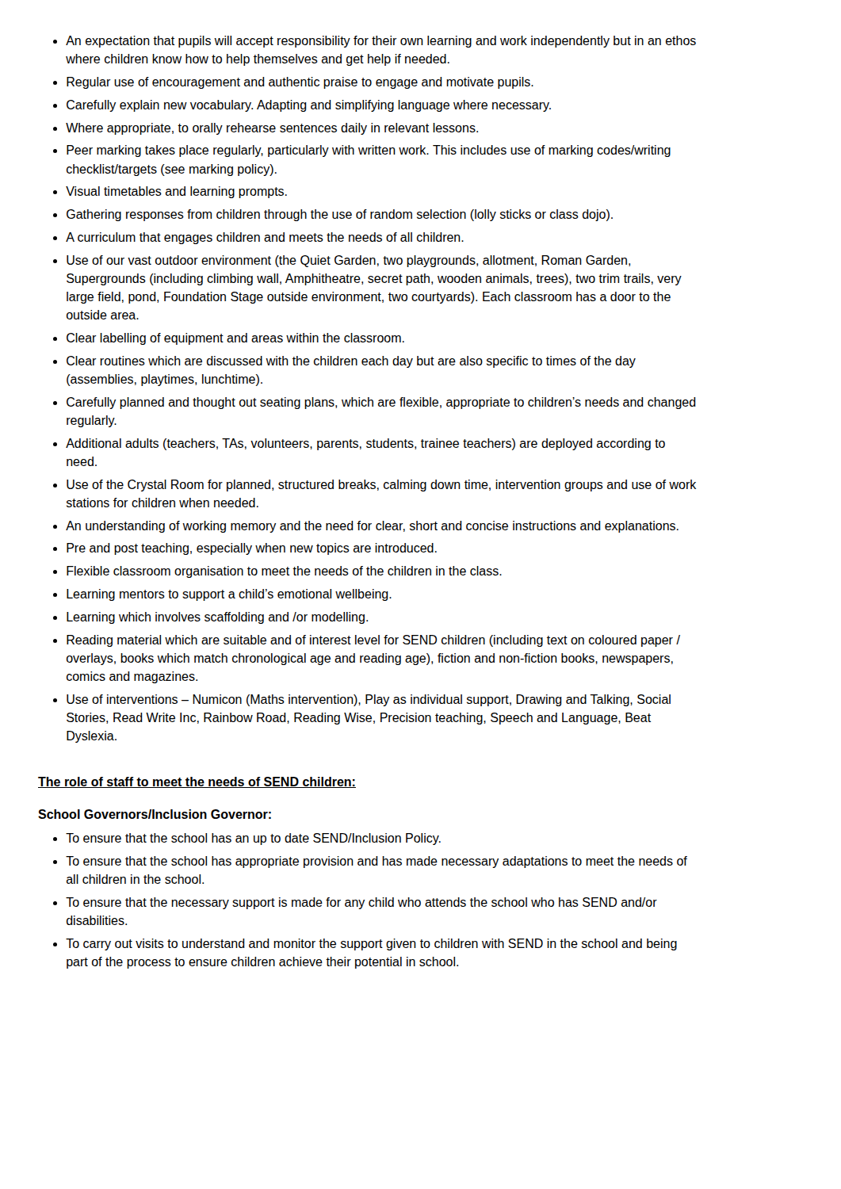An expectation that pupils will accept responsibility for their own learning and work independently but in an ethos where children know how to help themselves and get help if needed.
Regular use of encouragement and authentic praise to engage and motivate pupils.
Carefully explain new vocabulary. Adapting and simplifying language where necessary.
Where appropriate, to orally rehearse sentences daily in relevant lessons.
Peer marking takes place regularly, particularly with written work. This includes use of marking codes/writing checklist/targets (see marking policy).
Visual timetables and learning prompts.
Gathering responses from children through the use of random selection (lolly sticks or class dojo).
A curriculum that engages children and meets the needs of all children.
Use of our vast outdoor environment (the Quiet Garden, two playgrounds, allotment, Roman Garden, Supergrounds (including climbing wall, Amphitheatre, secret path, wooden animals, trees), two trim trails, very large field, pond, Foundation Stage outside environment, two courtyards). Each classroom has a door to the outside area.
Clear labelling of equipment and areas within the classroom.
Clear routines which are discussed with the children each day but are also specific to times of the day (assemblies, playtimes, lunchtime).
Carefully planned and thought out seating plans, which are flexible, appropriate to children’s needs and changed regularly.
Additional adults (teachers, TAs, volunteers, parents, students, trainee teachers) are deployed according to need.
Use of the Crystal Room for planned, structured breaks, calming down time, intervention groups and use of work stations for children when needed.
An understanding of working memory and the need for clear, short and concise instructions and explanations.
Pre and post teaching, especially when new topics are introduced.
Flexible classroom organisation to meet the needs of the children in the class.
Learning mentors to support a child’s emotional wellbeing.
Learning which involves scaffolding and /or modelling.
Reading material which are suitable and of interest level for SEND children (including text on coloured paper / overlays, books which match chronological age and reading age), fiction and non-fiction books, newspapers, comics and magazines.
Use of interventions – Numicon (Maths intervention), Play as individual support, Drawing and Talking, Social Stories, Read Write Inc, Rainbow Road, Reading Wise, Precision teaching, Speech and Language, Beat Dyslexia.
The role of staff to meet the needs of SEND children:
School Governors/Inclusion Governor:
To ensure that the school has an up to date SEND/Inclusion Policy.
To ensure that the school has appropriate provision and has made necessary adaptations to meet the needs of all children in the school.
To ensure that the necessary support is made for any child who attends the school who has SEND and/or disabilities.
To carry out visits to understand and monitor the support given to children with SEND in the school and being part of the process to ensure children achieve their potential in school.